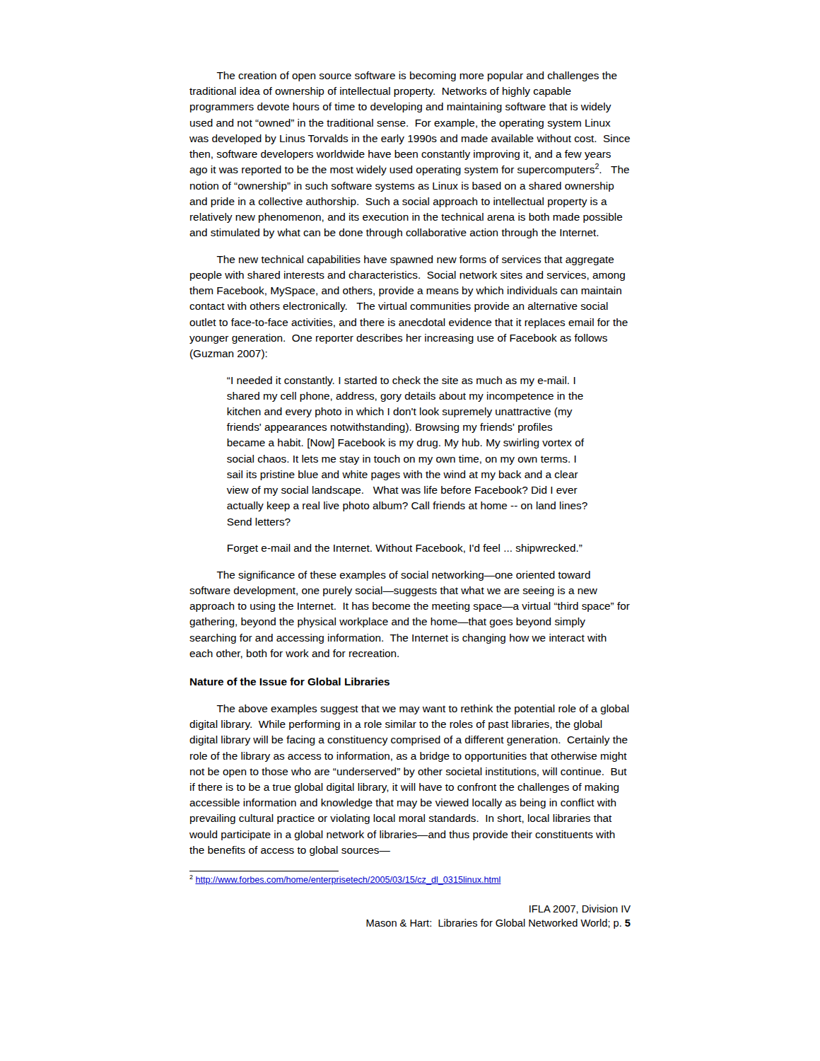The creation of open source software is becoming more popular and challenges the traditional idea of ownership of intellectual property. Networks of highly capable programmers devote hours of time to developing and maintaining software that is widely used and not “owned” in the traditional sense. For example, the operating system Linux was developed by Linus Torvalds in the early 1990s and made available without cost. Since then, software developers worldwide have been constantly improving it, and a few years ago it was reported to be the most widely used operating system for supercomputers2. The notion of “ownership” in such software systems as Linux is based on a shared ownership and pride in a collective authorship. Such a social approach to intellectual property is a relatively new phenomenon, and its execution in the technical arena is both made possible and stimulated by what can be done through collaborative action through the Internet.
The new technical capabilities have spawned new forms of services that aggregate people with shared interests and characteristics. Social network sites and services, among them Facebook, MySpace, and others, provide a means by which individuals can maintain contact with others electronically. The virtual communities provide an alternative social outlet to face-to-face activities, and there is anecdotal evidence that it replaces email for the younger generation. One reporter describes her increasing use of Facebook as follows (Guzman 2007):
“I needed it constantly. I started to check the site as much as my e-mail. I shared my cell phone, address, gory details about my incompetence in the kitchen and every photo in which I don't look supremely unattractive (my friends' appearances notwithstanding). Browsing my friends' profiles became a habit. [Now] Facebook is my drug. My hub. My swirling vortex of social chaos. It lets me stay in touch on my own time, on my own terms. I sail its pristine blue and white pages with the wind at my back and a clear view of my social landscape. What was life before Facebook? Did I ever actually keep a real live photo album? Call friends at home -- on land lines? Send letters?
Forget e-mail and the Internet. Without Facebook, I'd feel ... shipwrecked.”
The significance of these examples of social networking—one oriented toward software development, one purely social—suggests that what we are seeing is a new approach to using the Internet. It has become the meeting space—a virtual “third space” for gathering, beyond the physical workplace and the home—that goes beyond simply searching for and accessing information. The Internet is changing how we interact with each other, both for work and for recreation.
Nature of the Issue for Global Libraries
The above examples suggest that we may want to rethink the potential role of a global digital library. While performing in a role similar to the roles of past libraries, the global digital library will be facing a constituency comprised of a different generation. Certainly the role of the library as access to information, as a bridge to opportunities that otherwise might not be open to those who are “underserved” by other societal institutions, will continue. But if there is to be a true global digital library, it will have to confront the challenges of making accessible information and knowledge that may be viewed locally as being in conflict with prevailing cultural practice or violating local moral standards. In short, local libraries that would participate in a global network of libraries—and thus provide their constituents with the benefits of access to global sources—
2 http://www.forbes.com/home/enterprisetech/2005/03/15/cz_dl_0315linux.html
IFLA 2007, Division IV
Mason & Hart: Libraries for Global Networked World; p. 5